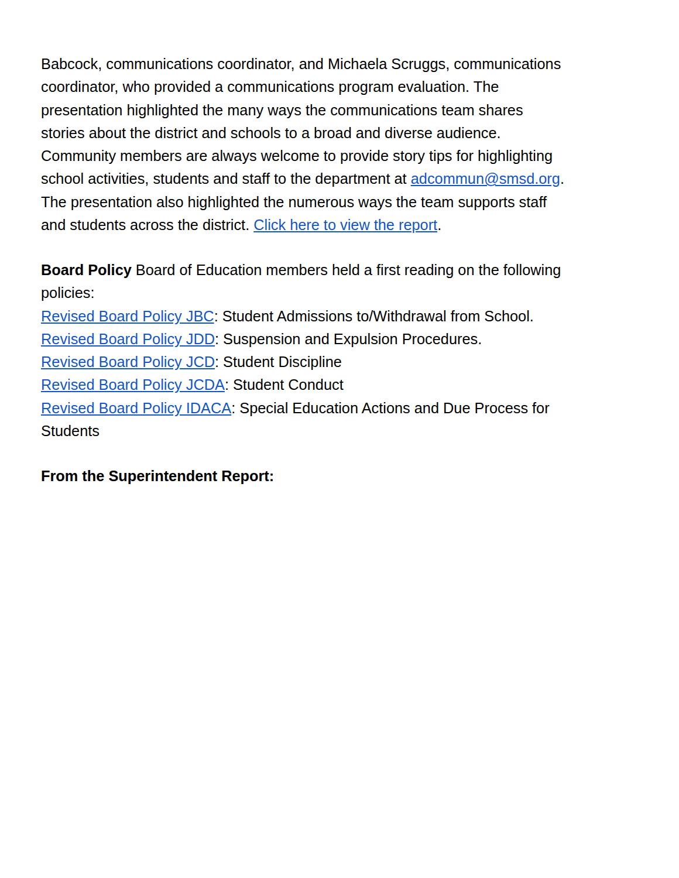Babcock, communications coordinator, and Michaela Scruggs, communications coordinator, who provided a communications program evaluation. The presentation highlighted the many ways the communications team shares stories about the district and schools to a broad and diverse audience. Community members are always welcome to provide story tips for highlighting school activities, students and staff to the department at adcommun@smsd.org. The presentation also highlighted the numerous ways the team supports staff and students across the district. Click here to view the report.
Board Policy Board of Education members held a first reading on the following policies:
Revised Board Policy JBC: Student Admissions to/Withdrawal from School.
Revised Board Policy JDD: Suspension and Expulsion Procedures.
Revised Board Policy JCD: Student Discipline
Revised Board Policy JCDA: Student Conduct
Revised Board Policy IDACA: Special Education Actions and Due Process for Students
From the Superintendent Report: